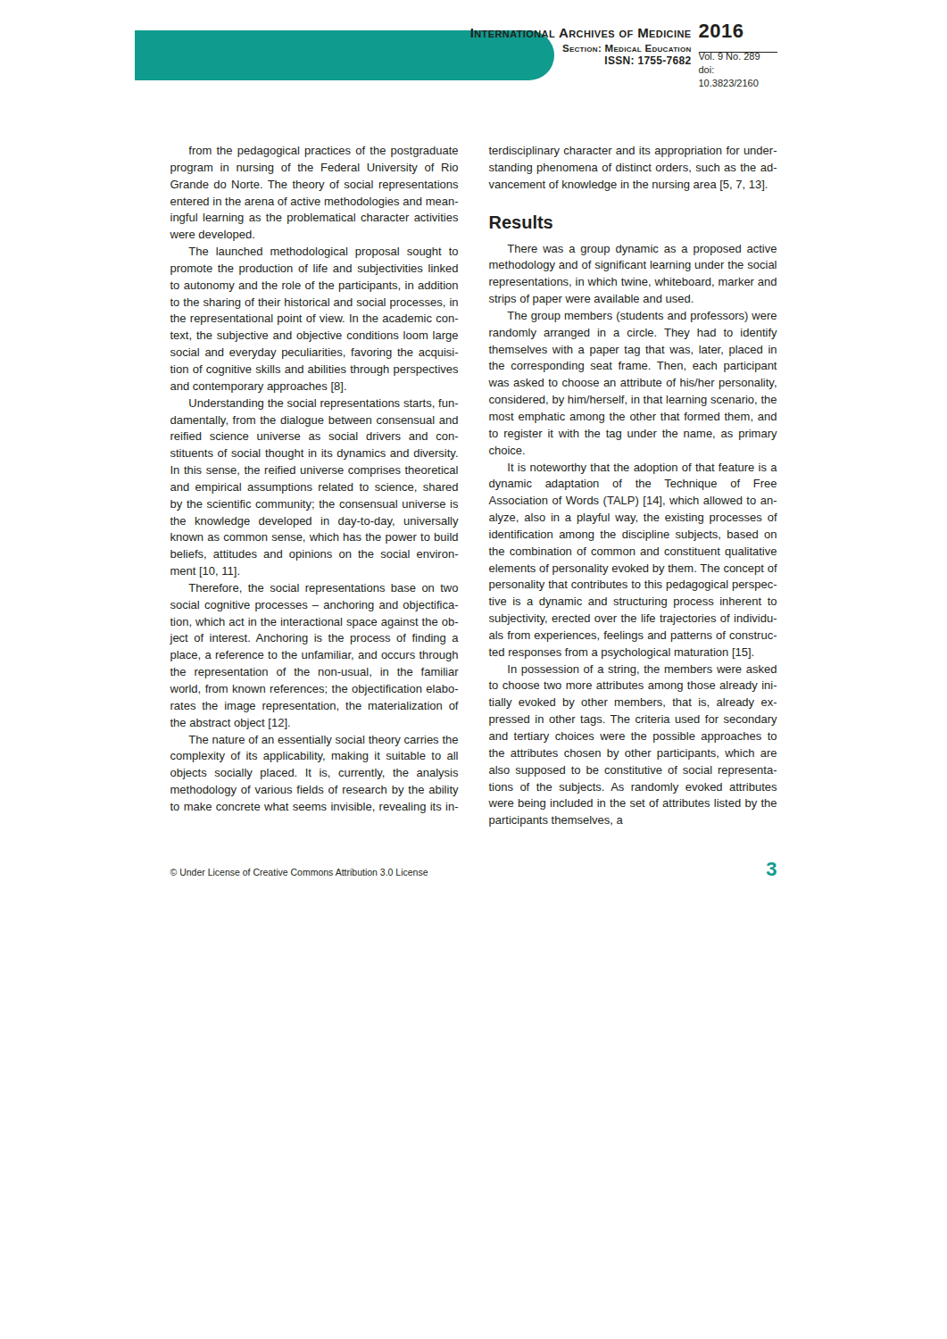International Archives of Medicine
Section: Medical Education
ISSN: 1755-7682
2016
Vol. 9 No. 289
doi: 10.3823/2160
from the pedagogical practices of the postgraduate program in nursing of the Federal University of Rio Grande do Norte. The theory of social representations entered in the arena of active methodologies and meaningful learning as the problematical character activities were developed.
The launched methodological proposal sought to promote the production of life and subjectivities linked to autonomy and the role of the participants, in addition to the sharing of their historical and social processes, in the representational point of view. In the academic context, the subjective and objective conditions loom large social and everyday peculiarities, favoring the acquisition of cognitive skills and abilities through perspectives and contemporary approaches [8].
Understanding the social representations starts, fundamentally, from the dialogue between consensual and reified science universe as social drivers and constituents of social thought in its dynamics and diversity. In this sense, the reified universe comprises theoretical and empirical assumptions related to science, shared by the scientific community; the consensual universe is the knowledge developed in day-to-day, universally known as common sense, which has the power to build beliefs, attitudes and opinions on the social environment [10, 11].
Therefore, the social representations base on two social cognitive processes – anchoring and objectification, which act in the interactional space against the object of interest. Anchoring is the process of finding a place, a reference to the unfamiliar, and occurs through the representation of the non-usual, in the familiar world, from known references; the objectification elaborates the image representation, the materialization of the abstract object [12].
The nature of an essentially social theory carries the complexity of its applicability, making it suitable to all objects socially placed. It is, currently, the analysis methodology of various fields of research by the ability to make concrete what seems invisible, revealing its interdisciplinary character and its appropriation for understanding phenomena of distinct orders, such as the advancement of knowledge in the nursing area [5, 7, 13].
Results
There was a group dynamic as a proposed active methodology and of significant learning under the social representations, in which twine, whiteboard, marker and strips of paper were available and used.
The group members (students and professors) were randomly arranged in a circle. They had to identify themselves with a paper tag that was, later, placed in the corresponding seat frame. Then, each participant was asked to choose an attribute of his/her personality, considered, by him/herself, in that learning scenario, the most emphatic among the other that formed them, and to register it with the tag under the name, as primary choice.
It is noteworthy that the adoption of that feature is a dynamic adaptation of the Technique of Free Association of Words (TALP) [14], which allowed to analyze, also in a playful way, the existing processes of identification among the discipline subjects, based on the combination of common and constituent qualitative elements of personality evoked by them. The concept of personality that contributes to this pedagogical perspective is a dynamic and structuring process inherent to subjectivity, erected over the life trajectories of individuals from experiences, feelings and patterns of constructed responses from a psychological maturation [15].
In possession of a string, the members were asked to choose two more attributes among those already initially evoked by other members, that is, already expressed in other tags. The criteria used for secondary and tertiary choices were the possible approaches to the attributes chosen by other participants, which are also supposed to be constitutive of social representations of the subjects. As randomly evoked attributes were being included in the set of attributes listed by the participants themselves, a
© Under License of Creative Commons Attribution 3.0 License
3